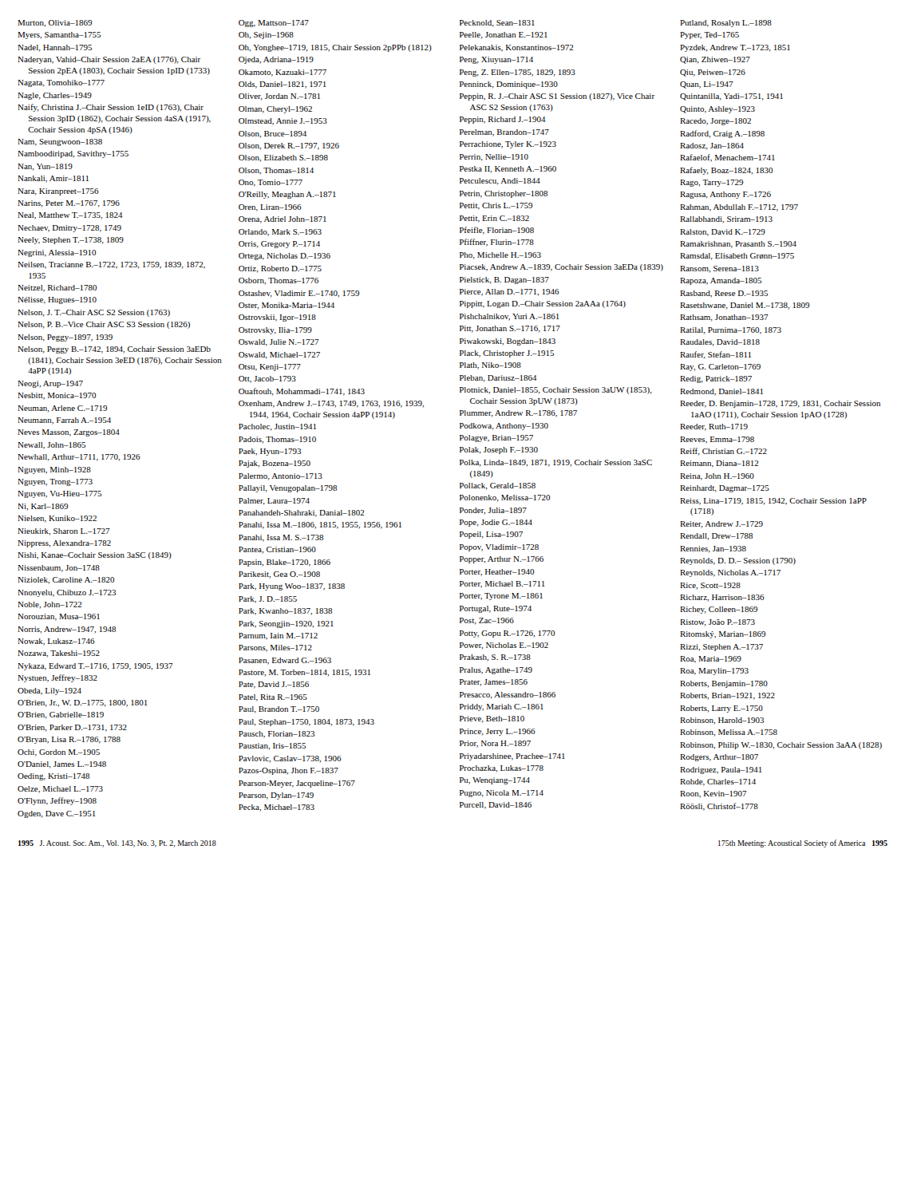Murton, Olivia–1869
Myers, Samantha–1755
Nadel, Hannah–1795
Naderyan, Vahid–Chair Session 2aEA (1776), Chair Session 2pEA (1803), Cochair Session 1pID (1733)
Nagata, Tomohiko–1777
Nagle, Charles–1949
Naify, Christina J.–Chair Session 1eID (1763), Chair Session 3pID (1862), Cochair Session 4aSA (1917), Cochair Session 4pSA (1946)
Nam, Seungwoon–1838
Namboodiripad, Savithry–1755
Nan, Yun–1819
Nankali, Amir–1811
Nara, Kiranpreet–1756
Narins, Peter M.–1767, 1796
Neal, Matthew T.–1735, 1824
Nechaev, Dmitry–1728, 1749
Neely, Stephen T.–1738, 1809
Negrini, Alessia–1910
Neilsen, Tracianne B.–1722, 1723, 1759, 1839, 1872, 1935
Neitzel, Richard–1780
Nélisse, Hugues–1910
Nelson, J. T.–Chair ASC S2 Session (1763)
Nelson, P. B.–Vice Chair ASC S3 Session (1826)
Nelson, Peggy–1897, 1939
Nelson, Peggy B.–1742, 1894, Cochair Session 3aEDb (1841), Cochair Session 3eED (1876), Cochair Session 4aPP (1914)
Neogi, Arup–1947
Nesbitt, Monica–1970
Neuman, Arlene C.–1719
Neumann, Farrah A.–1954
Neves Masson, Zargos–1804
Newall, John–1865
Newhall, Arthur–1711, 1770, 1926
Nguyen, Minh–1928
Nguyen, Trong–1773
Nguyen, Vu-Hieu–1775
Ni, Karl–1869
Nielsen, Kuniko–1922
Nieukirk, Sharon L.–1727
Nippress, Alexandra–1782
Nishi, Kanae–Cochair Session 3aSC (1849)
Nissenbaum, Jon–1748
Niziolek, Caroline A.–1820
Nnonyelu, Chibuzo J.–1723
Noble, John–1722
Norouzian, Musa–1961
Norris, Andrew–1947, 1948
Nowak, Lukasz–1746
Nozawa, Takeshi–1952
Nykaza, Edward T.–1716, 1759, 1905, 1937
Nystuen, Jeffrey–1832
Obeda, Lily–1924
O'Brien, Jr., W. D.–1775, 1800, 1801
O'Brien, Gabrielle–1819
O'Brien, Parker D.–1731, 1732
O'Bryan, Lisa R.–1786, 1788
Ochi, Gordon M.–1905
O'Daniel, James L.–1948
Oeding, Kristi–1748
Oelze, Michael L.–1773
O'Flynn, Jeffrey–1908
Ogden, Dave C.–1951
Ogg, Mattson–1747
Oh, Sejin–1968
Oh, Yonghee–1719, 1815, Chair Session 2pPPb (1812)
Ojeda, Adriana–1919
Okamoto, Kazuaki–1777
Olds, Daniel–1821, 1971
Oliver, Jordan N.–1781
Olman, Cheryl–1962
Olmstead, Annie J.–1953
Olson, Bruce–1894
Olson, Derek R.–1797, 1926
Olson, Elizabeth S.–1898
Olson, Thomas–1814
Ono, Tomio–1777
O'Reilly, Meaghan A.–1871
Oren, Liran–1966
Orena, Adriel John–1871
Orlando, Mark S.–1963
Orris, Gregory P.–1714
Ortega, Nicholas D.–1936
Ortiz, Roberto D.–1775
Osborn, Thomas–1776
Ostashev, Vladimir E.–1740, 1759
Oster, Monika-Maria–1944
Ostrovskii, Igor–1918
Ostrovsky, Ilia–1799
Oswald, Julie N.–1727
Oswald, Michael–1727
Otsu, Kenji–1777
Ott, Jacob–1793
Ouaftouh, Mohammadi–1741, 1843
Oxenham, Andrew J.–1743, 1749, 1763, 1916, 1939, 1944, 1964, Cochair Session 4aPP (1914)
Pacholec, Justin–1941
Padois, Thomas–1910
Paek, Hyun–1793
Pajak, Bozena–1950
Palermo, Antonio–1713
Pallayil, Venugopalan–1798
Palmer, Laura–1974
Panahandeh-Shahraki, Danial–1802
Panahi, Issa M.–1806, 1815, 1955, 1956, 1961
Panahi, Issa M. S.–1738
Pantea, Cristian–1960
Papsin, Blake–1720, 1866
Parikesit, Gea O.–1908
Park, Hyung Woo–1837, 1838
Park, J. D.–1855
Park, Kwanho–1837, 1838
Park, Seongjin–1920, 1921
Parnum, Iain M.–1712
Parsons, Miles–1712
Pasanen, Edward G.–1963
Pastore, M. Torben–1814, 1815, 1931
Pate, David J.–1856
Patel, Rita R.–1965
Paul, Brandon T.–1750
Paul, Stephan–1750, 1804, 1873, 1943
Pausch, Florian–1823
Paustian, Iris–1855
Pavlovic, Caslav–1738, 1906
Pazos-Ospina, Jhon F.–1837
Pearson-Meyer, Jacqueline–1767
Pearson, Dylan–1749
Pecka, Michael–1783
Pecknold, Sean–1831
Peelle, Jonathan E.–1921
Pelekanakis, Konstantinos–1972
Peng, Xiuyuan–1714
Peng, Z. Ellen–1785, 1829, 1893
Penninck, Dominique–1930
Peppin, R. J.–Chair ASC S1 Session (1827), Vice Chair ASC S2 Session (1763)
Peppin, Richard J.–1904
Perelman, Brandon–1747
Perrachione, Tyler K.–1923
Perrin, Nellie–1910
Pestka II, Kenneth A.–1960
Petculescu, Andi–1844
Petrin, Christopher–1808
Pettit, Chris L.–1759
Pettit, Erin C.–1832
Pfeifle, Florian–1908
Pfiffner, Flurin–1778
Pho, Michelle H.–1963
Piacsek, Andrew A.–1839, Cochair Session 3aEDa (1839)
Pielstick, B. Dagan–1837
Pierce, Allan D.–1771, 1946
Pippitt, Logan D.–Chair Session 2aAAa (1764)
Pishchalnikov, Yuri A.–1861
Pitt, Jonathan S.–1716, 1717
Piwakowski, Bogdan–1843
Plack, Christopher J.–1915
Plath, Niko–1908
Pleban, Dariusz–1864
Plotnick, Daniel–1855, Cochair Session 3aUW (1853), Cochair Session 3pUW (1873)
Plummer, Andrew R.–1786, 1787
Podkowa, Anthony–1930
Polagye, Brian–1957
Polak, Joseph F.–1930
Polka, Linda–1849, 1871, 1919, Cochair Session 3aSC (1849)
Pollack, Gerald–1858
Polonenko, Melissa–1720
Ponder, Julia–1897
Pope, Jodie G.–1844
Popeil, Lisa–1907
Popov, Vladimir–1728
Popper, Arthur N.–1766
Porter, Heather–1940
Porter, Michael B.–1711
Porter, Tyrone M.–1861
Portugal, Rute–1974
Post, Zac–1966
Potty, Gopu R.–1726, 1770
Power, Nicholas E.–1902
Prakash, S. R.–1738
Pralus, Agathe–1749
Prater, James–1856
Presacco, Alessandro–1866
Priddy, Mariah C.–1861
Prieve, Beth–1810
Prince, Jerry L.–1966
Prior, Nora H.–1897
Priyadarshinee, Prachee–1741
Prochazka, Lukas–1778
Pu, Wenqiang–1744
Pugno, Nicola M.–1714
Purcell, David–1846
Putland, Rosalyn L.–1898
Pyper, Ted–1765
Pyzdek, Andrew T.–1723, 1851
Qian, Zhiwen–1927
Qiu, Peiwen–1726
Quan, Li–1947
Quintanilla, Yadi–1751, 1941
Quinto, Ashley–1923
Racedo, Jorge–1802
Radford, Craig A.–1898
Radosz, Jan–1864
Rafaelof, Menachem–1741
Rafaely, Boaz–1824, 1830
Rago, Tarry–1729
Ragusa, Anthony F.–1726
Rahman, Abdullah F.–1712, 1797
Rallabhandi, Sriram–1913
Ralston, David K.–1729
Ramakrishnan, Prasanth S.–1904
Ramsdal, Elisabeth Grønn–1975
Ransom, Serena–1813
Rapoza, Amanda–1805
Rasband, Reese D.–1935
Rasetshwane, Daniel M.–1738, 1809
Rathsam, Jonathan–1937
Ratilal, Purnima–1760, 1873
Raudales, David–1818
Raufer, Stefan–1811
Ray, G. Carleton–1769
Redig, Patrick–1897
Redmond, Daniel–1841
Reeder, D. Benjamin–1728, 1729, 1831, Cochair Session 1aAO (1711), Cochair Session 1pAO (1728)
Reeder, Ruth–1719
Reeves, Emma–1798
Reiff, Christian G.–1722
Reimann, Diana–1812
Reina, John H.–1960
Reinhardt, Dagmar–1725
Reiss, Lina–1719, 1815, 1942, Cochair Session 1aPP (1718)
Reiter, Andrew J.–1729
Rendall, Drew–1788
Rennies, Jan–1938
Reynolds, D. D.– Session (1790)
Reynolds, Nicholas A.–1717
Rice, Scott–1928
Richarz, Harrison–1836
Richey, Colleen–1869
Ristow, João P.–1873
Ritomský, Marian–1869
Rizzi, Stephen A.–1737
Roa, Maria–1969
Roa, Marylin–1793
Roberts, Benjamin–1780
Roberts, Brian–1921, 1922
Roberts, Larry E.–1750
Robinson, Harold–1903
Robinson, Melissa A.–1758
Robinson, Philip W.–1830, Cochair Session 3aAA (1828)
Rodgers, Arthur–1807
Rodriguez, Paula–1941
Rohde, Charles–1714
Roon, Kevin–1907
Röösli, Christof–1778
1995 J. Acoust. Soc. Am., Vol. 143, No. 3, Pt. 2, March 2018
175th Meeting: Acoustical Society of America 1995